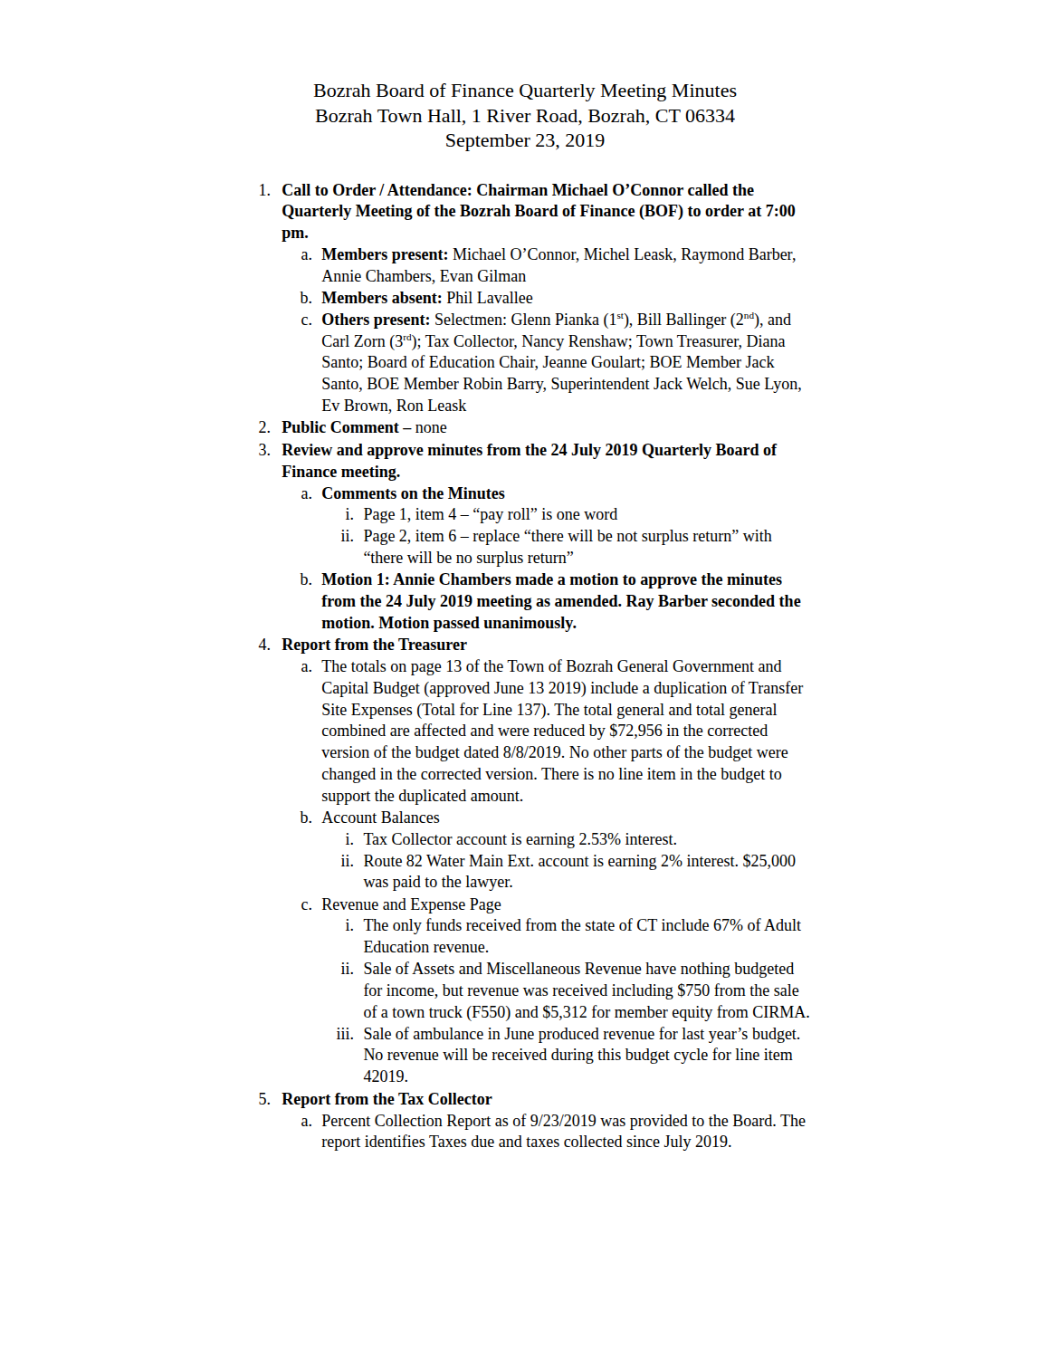Bozrah Board of Finance Quarterly Meeting Minutes Bozrah Town Hall, 1 River Road, Bozrah, CT 06334 September 23, 2019
Call to Order / Attendance: Chairman Michael O’Connor called the Quarterly Meeting of the Bozrah Board of Finance (BOF) to order at 7:00 pm.
Members present: Michael O’Connor, Michel Leask, Raymond Barber, Annie Chambers, Evan Gilman
Members absent: Phil Lavallee
Others present: Selectmen: Glenn Pianka (1st), Bill Ballinger (2nd), and Carl Zorn (3rd); Tax Collector, Nancy Renshaw; Town Treasurer, Diana Santo; Board of Education Chair, Jeanne Goulart; BOE Member Jack Santo, BOE Member Robin Barry, Superintendent Jack Welch, Sue Lyon, Ev Brown, Ron Leask
Public Comment – none
Review and approve minutes from the 24 July 2019 Quarterly Board of Finance meeting.
Comments on the Minutes
Page 1, item 4 – “pay roll” is one word
Page 2, item 6 – replace “there will be not surplus return” with “there will be no surplus return”
Motion 1: Annie Chambers made a motion to approve the minutes from the 24 July 2019 meeting as amended. Ray Barber seconded the motion. Motion passed unanimously.
Report from the Treasurer
The totals on page 13 of the Town of Bozrah General Government and Capital Budget (approved June 13 2019) include a duplication of Transfer Site Expenses (Total for Line 137). The total general and total general combined are affected and were reduced by $72,956 in the corrected version of the budget dated 8/8/2019. No other parts of the budget were changed in the corrected version. There is no line item in the budget to support the duplicated amount.
Account Balances
Tax Collector account is earning 2.53% interest.
Route 82 Water Main Ext. account is earning 2% interest. $25,000 was paid to the lawyer.
Revenue and Expense Page
The only funds received from the state of CT include 67% of Adult Education revenue.
Sale of Assets and Miscellaneous Revenue have nothing budgeted for income, but revenue was received including $750 from the sale of a town truck (F550) and $5,312 for member equity from CIRMA.
Sale of ambulance in June produced revenue for last year’s budget. No revenue will be received during this budget cycle for line item 42019.
Report from the Tax Collector
Percent Collection Report as of 9/23/2019 was provided to the Board. The report identifies Taxes due and taxes collected since July 2019.